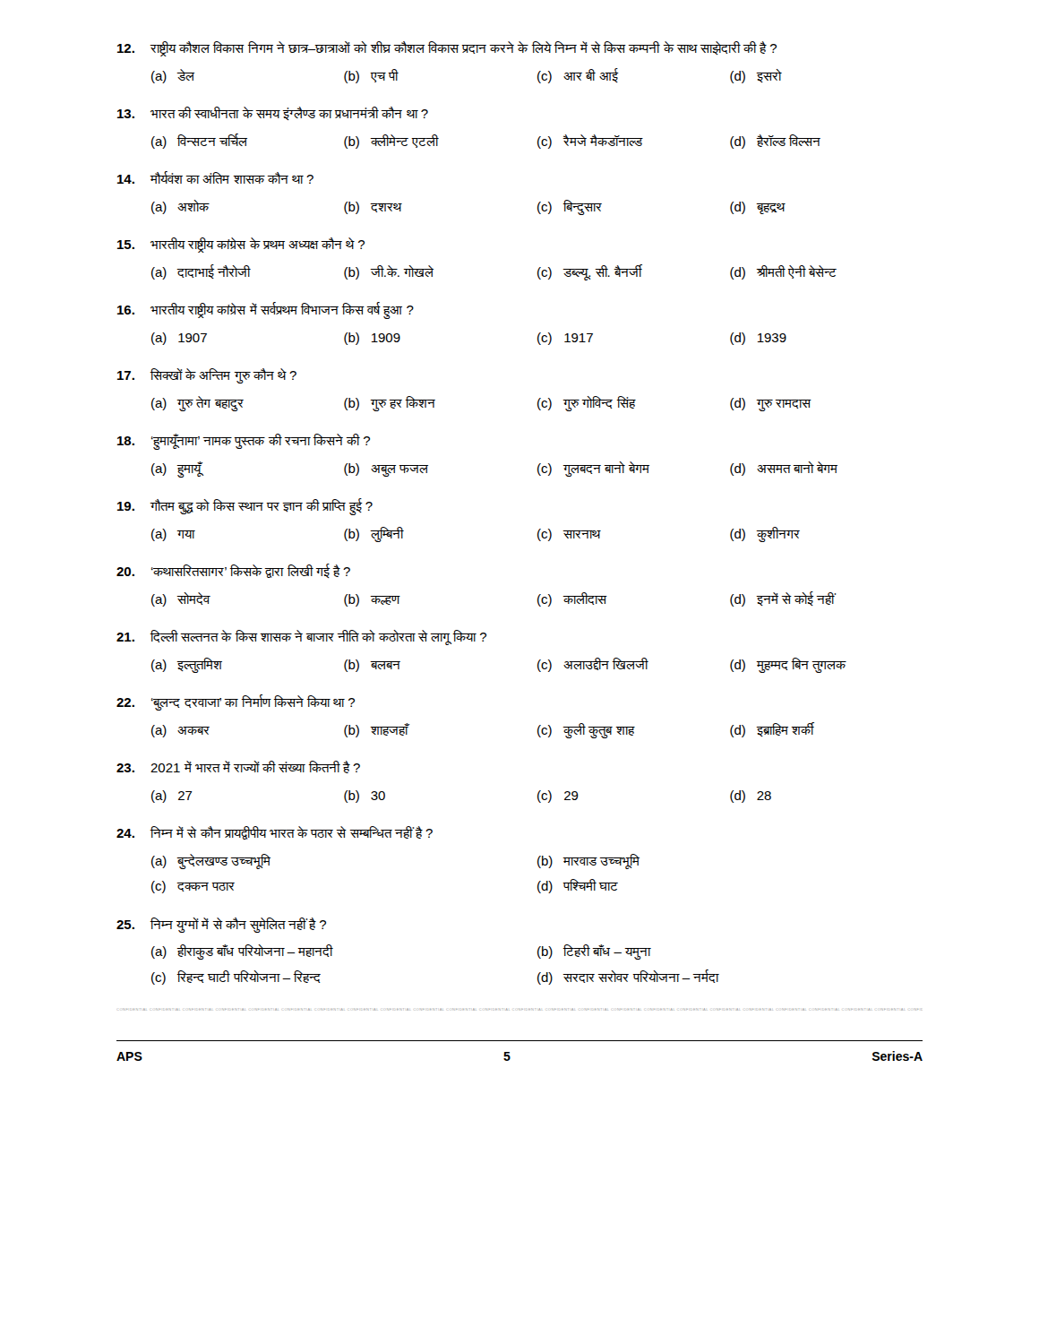12.
राष्ट्रीय कौशल विकास निगम ने छात्र–छात्राओं को शीघ्र कौशल विकास प्रदान करने के लिये निम्न में से किस कम्पनी के साथ साझेदारी की है ?
(a) डेल
(b) एच पी
(c) आर बी आई
(d) इसरो
13.
भारत की स्वाधीनता के समय इंग्लैण्ड का प्रधानमंत्री कौन था ?
(a) विन्सटन चर्चिल
(b) क्लीमेन्ट एटली
(c) रैमजे मैकडॉनाल्ड
(d) हैरॉल्ड विल्सन
14.
मौर्यवंश का अंतिम शासक कौन था ?
(a) अशोक
(b) दशरथ
(c) बिन्दुसार
(d) बृहद्रथ
15.
भारतीय राष्ट्रीय कांग्रेस के प्रथम अध्यक्ष कौन थे ?
(a) दादाभाई नौरोजी
(b) जी.के. गोखले
(c) डब्ल्यू. सी. बैनर्जी
(d) श्रीमती ऐनी बेसेन्ट
16.
भारतीय राष्ट्रीय कांग्रेस में सर्वप्रथम विभाजन किस वर्ष हुआ ?
(a) 1907
(b) 1909
(c) 1917
(d) 1939
17.
सिक्खों के अन्तिम गुरु कौन थे ?
(a) गुरु तेग बहादुर
(b) गुरु हर किशन
(c) गुरु गोविन्द सिंह
(d) गुरु रामदास
18.
‘हुमायूँनामा’ नामक पुस्तक की रचना किसने की ?
(a) हुमायूँ
(b) अबुल फजल
(c) गुलबदन बानो बेगम
(d) असमत बानो बेगम
19.
गौतम बुद्ध को किस स्थान पर ज्ञान की प्राप्ति हुई ?
(a) गया
(b) लुम्बिनी
(c) सारनाथ
(d) कुशीनगर
20.
‘कथासरितसागर’ किसके द्वारा लिखी गई है ?
(a) सोमदेव
(b) कल्हण
(c) कालीदास
(d) इनमें से कोई नहीं
21.
दिल्ली सल्तनत के किस शासक ने बाजार नीति को कठोरता से लागू किया ?
(a) इल्तुतमिश
(b) बलबन
(c) अलाउद्दीन खिलजी
(d) मुहम्मद बिन तुगलक
22.
‘बुलन्द दरवाजा’ का निर्माण किसने किया था ?
(a) अकबर
(b) शाहजहाँ
(c) कुली कुतुब शाह
(d) इब्राहिम शर्की
23.
2021 में भारत में राज्यों की संख्या कितनी है ?
(a) 27
(b) 30
(c) 29
(d) 28
24.
निम्न में से कौन प्रायद्वीपीय भारत के पठार से सम्बन्धित नहीं है ?
(a) बुन्देलखण्ड उच्चभूमि
(b) मारवाड उच्चभूमि
(c) दक्कन पठार
(d) पश्चिमी घाट
25.
निम्न युग्मों में से कौन सुमेलित नहीं है ?
(a) हीराकुड बाँध परियोजना – महानदी
(b) टिहरी बाँध – यमुना
(c) रिहन्द घाटी परियोजना – रिहन्द
(d) सरदार सरोवर परियोजना – नर्मदा
CONFIDENTIAL CONFIDENTIAL CONFIDENTIAL CONFIDENTIAL CONFIDENTIAL CONFIDENTIAL CONFIDENTIAL CONFIDENTIAL CONFIDENTIAL CONFIDENTIAL CONFIDENTIAL CONFIDENTIAL CONFIDENTIAL CONFIDENTIAL CONFIDENTIAL CONFIDENTIAL CONFIDENTIAL CONFIDENTIAL CONFIDENTIAL CONFIDENTIAL CONFIDENTIAL CONFIDENTIAL CONFIDENTIAL CONFIDENTIAL CONFIDENTIAL CONFIDENTIAL CONFIDENTIAL
APS 5 Series-A